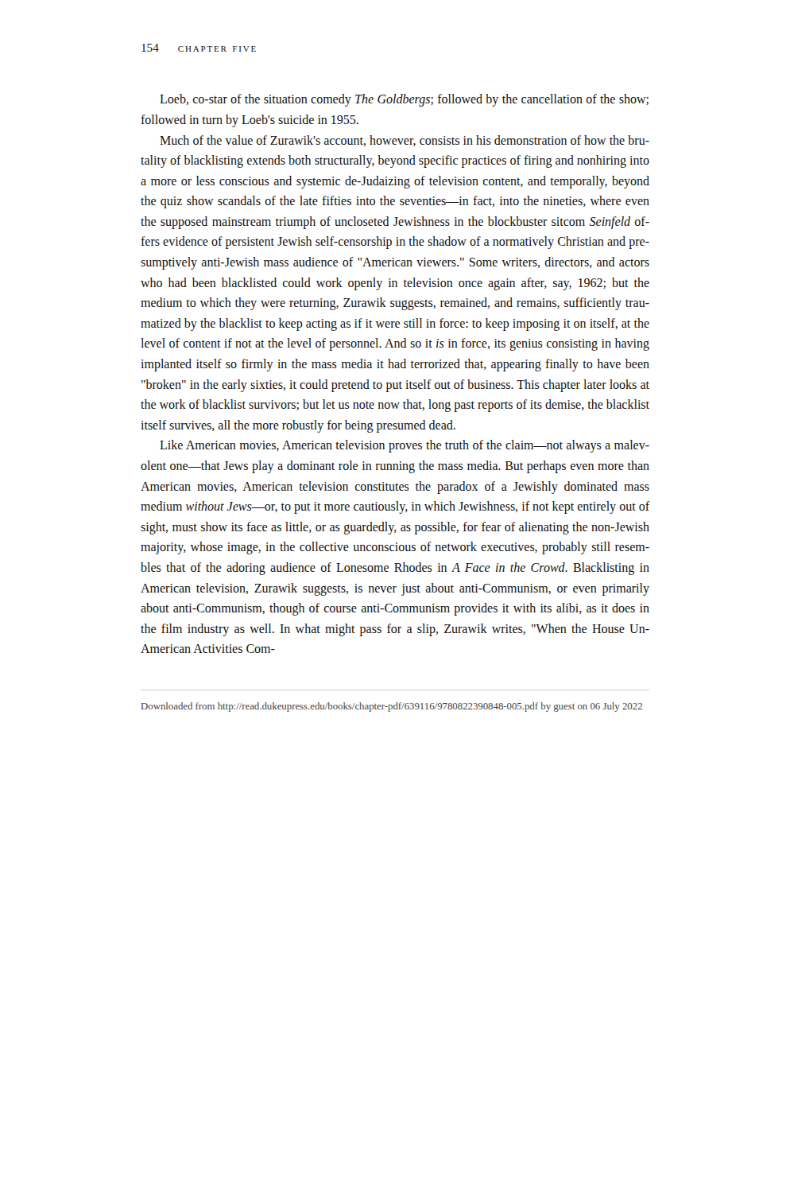154 Chapter Five
Loeb, co-star of the situation comedy The Goldbergs; followed by the cancellation of the show; followed in turn by Loeb's suicide in 1955.
Much of the value of Zurawik's account, however, consists in his demonstration of how the brutality of blacklisting extends both structurally, beyond specific practices of firing and nonhiring into a more or less conscious and systemic de-Judaizing of television content, and temporally, beyond the quiz show scandals of the late fifties into the seventies—in fact, into the nineties, where even the supposed mainstream triumph of uncloseted Jewishness in the blockbuster sitcom Seinfeld offers evidence of persistent Jewish self-censorship in the shadow of a normatively Christian and presumptively anti-Jewish mass audience of "American viewers." Some writers, directors, and actors who had been blacklisted could work openly in television once again after, say, 1962; but the medium to which they were returning, Zurawik suggests, remained, and remains, sufficiently traumatized by the blacklist to keep acting as if it were still in force: to keep imposing it on itself, at the level of content if not at the level of personnel. And so it is in force, its genius consisting in having implanted itself so firmly in the mass media it had terrorized that, appearing finally to have been "broken" in the early sixties, it could pretend to put itself out of business. This chapter later looks at the work of blacklist survivors; but let us note now that, long past reports of its demise, the blacklist itself survives, all the more robustly for being presumed dead.
Like American movies, American television proves the truth of the claim—not always a malevolent one—that Jews play a dominant role in running the mass media. But perhaps even more than American movies, American television constitutes the paradox of a Jewishly dominated mass medium without Jews—or, to put it more cautiously, in which Jewishness, if not kept entirely out of sight, must show its face as little, or as guardedly, as possible, for fear of alienating the non-Jewish majority, whose image, in the collective unconscious of network executives, probably still resembles that of the adoring audience of Lonesome Rhodes in A Face in the Crowd. Blacklisting in American television, Zurawik suggests, is never just about anti-Communism, or even primarily about anti-Communism, though of course anti-Communism provides it with its alibi, as it does in the film industry as well. In what might pass for a slip, Zurawik writes, "When the House Un-American Activities Com-
Downloaded from http://read.dukeupress.edu/books/chapter-pdf/639116/9780822390848-005.pdf by guest on 06 July 2022